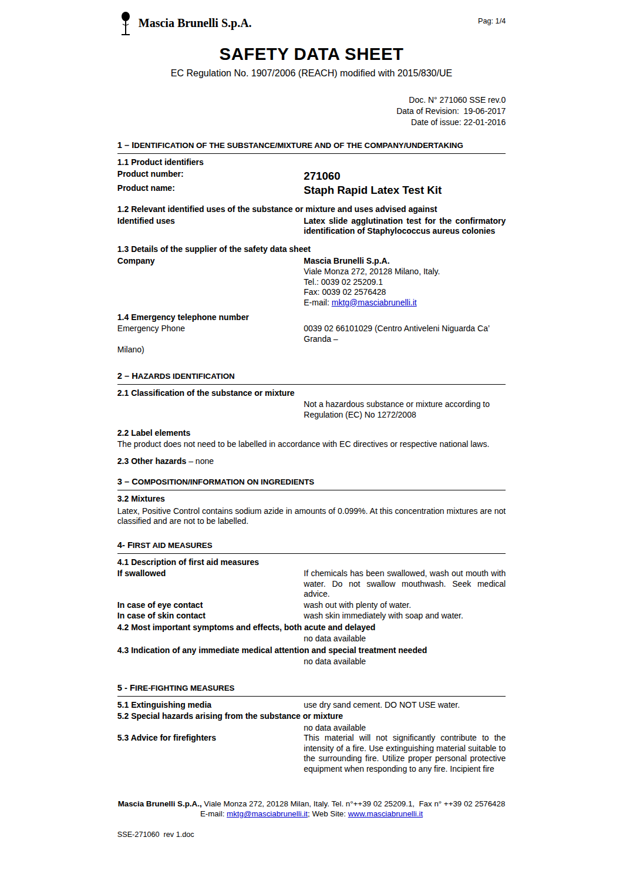Mascia Brunelli S.p.A.
Pag: 1/4
SAFETY DATA SHEET
EC Regulation No. 1907/2006 (REACH) modified with 2015/830/UE
Doc. N° 271060 SSE rev.0
Data of Revision: 19-06-2017
Date of issue: 22-01-2016
1 – IDENTIFICATION OF THE SUBSTANCE/MIXTURE AND OF THE COMPANY/UNDERTAKING
1.1 Product identifiers
Product number:
271060
Product name:
Staph Rapid Latex Test Kit
1.2 Relevant identified uses of the substance or mixture and uses advised against
Identified uses
Latex slide agglutination test for the confirmatory identification of Staphylococcus aureus colonies
1.3 Details of the supplier of the safety data sheet
Company
Mascia Brunelli S.p.A.
Viale Monza 272, 20128 Milano, Italy.
Tel.: 0039 02 25209.1
Fax: 0039 02 2576428
E-mail: mktg@masciabrunelli.it
1.4 Emergency telephone number
Emergency Phone
0039 02 66101029 (Centro Antiveleni Niguarda Ca’ Granda –
Milano)
2 – HAZARDS IDENTIFICATION
2.1 Classification of the substance or mixture
Not a hazardous substance or mixture according to Regulation (EC) No 1272/2008
2.2 Label elements
The product does not need to be labelled in accordance with EC directives or respective national laws.
2.3 Other hazards – none
3 – COMPOSITION/INFORMATION ON INGREDIENTS
3.2 Mixtures
Latex, Positive Control contains sodium azide in amounts of 0.099%. At this concentration mixtures are not classified and are not to be labelled.
4- FIRST AID MEASURES
4.1 Description of first aid measures
If swallowed
If chemicals has been swallowed, wash out mouth with water. Do not swallow mouthwash. Seek medical advice.
In case of eye contact
wash out with plenty of water.
In case of skin contact
wash skin immediately with soap and water.
4.2 Most important symptoms and effects, both acute and delayed
no data available
4.3 Indication of any immediate medical attention and special treatment needed
no data available
5 - FIRE-FIGHTING MEASURES
5.1 Extinguishing media
use dry sand cement. DO NOT USE water.
5.2 Special hazards arising from the substance or mixture
no data available
5.3 Advice for firefighters
This material will not significantly contribute to the intensity of a fire. Use extinguishing material suitable to the surrounding fire. Utilize proper personal protective equipment when responding to any fire. Incipient fire
Mascia Brunelli S.p.A., Viale Monza 272, 20128 Milan, Italy. Tel. n°++39 02 25209.1, Fax n° ++39 02 2576428
E-mail: mktg@masciabrunelli.it; Web Site: www.masciabrunelli.it
SSE-271060 rev 1.doc